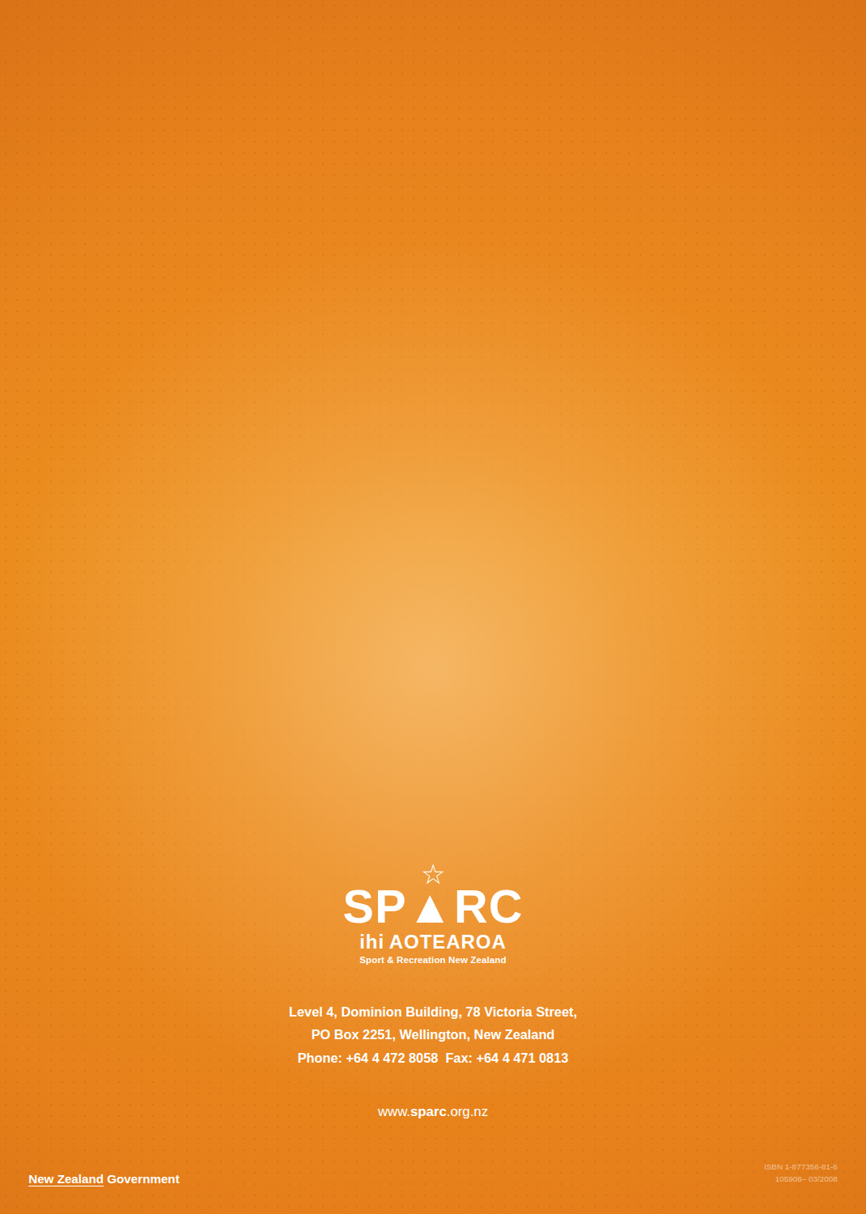☆ SP▲RC ihi AOTEAROA Sport & Recreation New Zealand
Level 4, Dominion Building, 78 Victoria Street,
PO Box 2251, Wellington, New Zealand
Phone: +64 4 472 8058 Fax: +64 4 471 0813
www.sparc.org.nz
New Zealand Government
ISBN 1-877356-81-6
105908– 03/2008